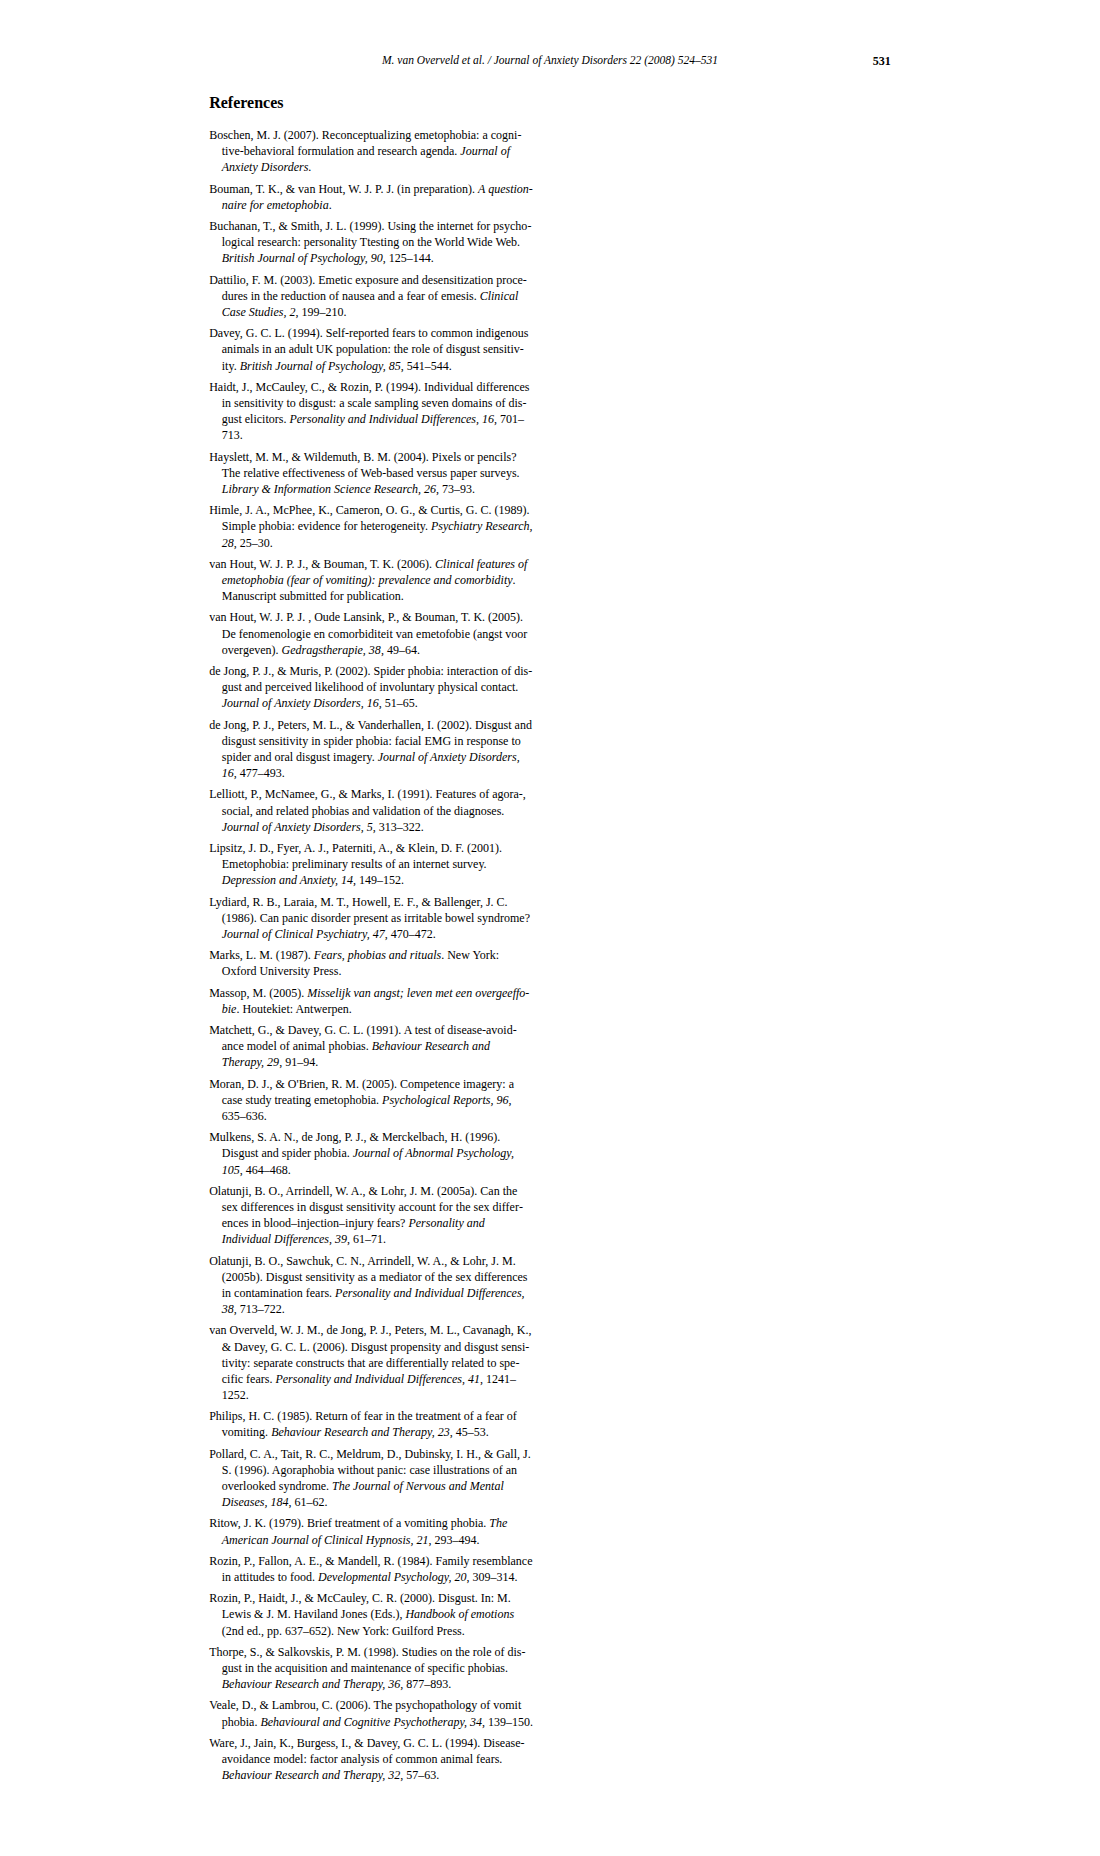M. van Overveld et al. / Journal of Anxiety Disorders 22 (2008) 524–531
531
References
Boschen, M. J. (2007). Reconceptualizing emetophobia: a cognitive-behavioral formulation and research agenda. Journal of Anxiety Disorders.
Bouman, T. K., & van Hout, W. J. P. J. (in preparation). A questionnaire for emetophobia.
Buchanan, T., & Smith, J. L. (1999). Using the internet for psychological research: personality Ttesting on the World Wide Web. British Journal of Psychology, 90, 125–144.
Dattilio, F. M. (2003). Emetic exposure and desensitization procedures in the reduction of nausea and a fear of emesis. Clinical Case Studies, 2, 199–210.
Davey, G. C. L. (1994). Self-reported fears to common indigenous animals in an adult UK population: the role of disgust sensitivity. British Journal of Psychology, 85, 541–544.
Haidt, J., McCauley, C., & Rozin, P. (1994). Individual differences in sensitivity to disgust: a scale sampling seven domains of disgust elicitors. Personality and Individual Differences, 16, 701–713.
Hayslett, M. M., & Wildemuth, B. M. (2004). Pixels or pencils? The relative effectiveness of Web-based versus paper surveys. Library & Information Science Research, 26, 73–93.
Himle, J. A., McPhee, K., Cameron, O. G., & Curtis, G. C. (1989). Simple phobia: evidence for heterogeneity. Psychiatry Research, 28, 25–30.
van Hout, W. J. P. J., & Bouman, T. K. (2006). Clinical features of emetophobia (fear of vomiting): prevalence and comorbidity. Manuscript submitted for publication.
van Hout, W. J. P. J. , Oude Lansink, P., & Bouman, T. K. (2005). De fenomenologie en comorbiditeit van emetofobie (angst voor overgeven). Gedragstherapie, 38, 49–64.
de Jong, P. J., & Muris, P. (2002). Spider phobia: interaction of disgust and perceived likelihood of involuntary physical contact. Journal of Anxiety Disorders, 16, 51–65.
de Jong, P. J., Peters, M. L., & Vanderhallen, I. (2002). Disgust and disgust sensitivity in spider phobia: facial EMG in response to spider and oral disgust imagery. Journal of Anxiety Disorders, 16, 477–493.
Lelliott, P., McNamee, G., & Marks, I. (1991). Features of agora-, social, and related phobias and validation of the diagnoses. Journal of Anxiety Disorders, 5, 313–322.
Lipsitz, J. D., Fyer, A. J., Paterniti, A., & Klein, D. F. (2001). Emetophobia: preliminary results of an internet survey. Depression and Anxiety, 14, 149–152.
Lydiard, R. B., Laraia, M. T., Howell, E. F., & Ballenger, J. C. (1986). Can panic disorder present as irritable bowel syndrome? Journal of Clinical Psychiatry, 47, 470–472.
Marks, L. M. (1987). Fears, phobias and rituals. New York: Oxford University Press.
Massop, M. (2005). Misselijk van angst; leven met een overgeeffobie. Houtekiet: Antwerpen.
Matchett, G., & Davey, G. C. L. (1991). A test of disease-avoidance model of animal phobias. Behaviour Research and Therapy, 29, 91–94.
Moran, D. J., & O'Brien, R. M. (2005). Competence imagery: a case study treating emetophobia. Psychological Reports, 96, 635–636.
Mulkens, S. A. N., de Jong, P. J., & Merckelbach, H. (1996). Disgust and spider phobia. Journal of Abnormal Psychology, 105, 464–468.
Olatunji, B. O., Arrindell, W. A., & Lohr, J. M. (2005a). Can the sex differences in disgust sensitivity account for the sex differences in blood–injection–injury fears? Personality and Individual Differences, 39, 61–71.
Olatunji, B. O., Sawchuk, C. N., Arrindell, W. A., & Lohr, J. M. (2005b). Disgust sensitivity as a mediator of the sex differences in contamination fears. Personality and Individual Differences, 38, 713–722.
van Overveld, W. J. M., de Jong, P. J., Peters, M. L., Cavanagh, K., & Davey, G. C. L. (2006). Disgust propensity and disgust sensitivity: separate constructs that are differentially related to specific fears. Personality and Individual Differences, 41, 1241–1252.
Philips, H. C. (1985). Return of fear in the treatment of a fear of vomiting. Behaviour Research and Therapy, 23, 45–53.
Pollard, C. A., Tait, R. C., Meldrum, D., Dubinsky, I. H., & Gall, J. S. (1996). Agoraphobia without panic: case illustrations of an overlooked syndrome. The Journal of Nervous and Mental Diseases, 184, 61–62.
Ritow, J. K. (1979). Brief treatment of a vomiting phobia. The American Journal of Clinical Hypnosis, 21, 293–494.
Rozin, P., Fallon, A. E., & Mandell, R. (1984). Family resemblance in attitudes to food. Developmental Psychology, 20, 309–314.
Rozin, P., Haidt, J., & McCauley, C. R. (2000). Disgust. In: M. Lewis & J. M. Haviland Jones (Eds.), Handbook of emotions (2nd ed., pp. 637–652). New York: Guilford Press.
Thorpe, S., & Salkovskis, P. M. (1998). Studies on the role of disgust in the acquisition and maintenance of specific phobias. Behaviour Research and Therapy, 36, 877–893.
Veale, D., & Lambrou, C. (2006). The psychopathology of vomit phobia. Behavioural and Cognitive Psychotherapy, 34, 139–150.
Ware, J., Jain, K., Burgess, I., & Davey, G. C. L. (1994). Disease-avoidance model: factor analysis of common animal fears. Behaviour Research and Therapy, 32, 57–63.